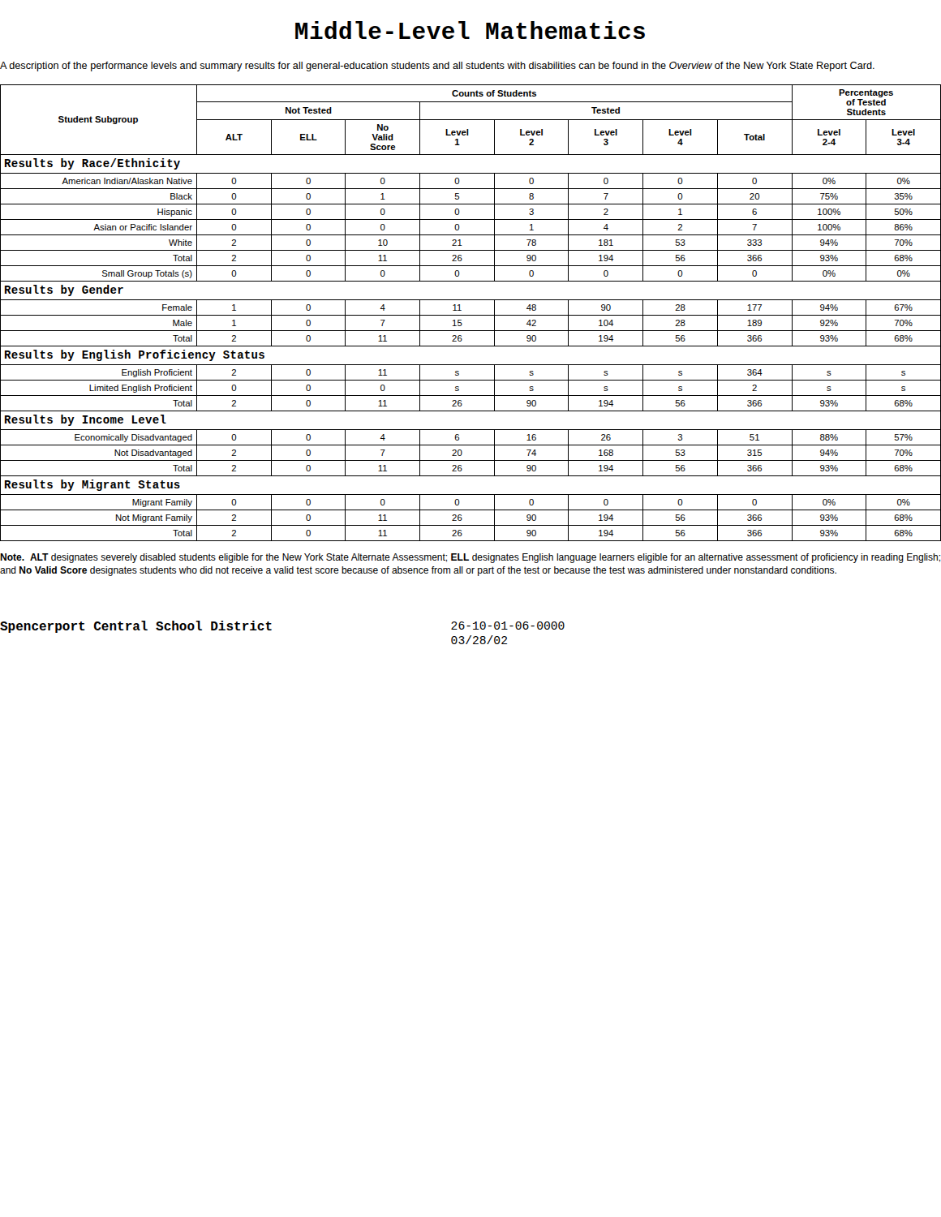Middle-Level Mathematics
A description of the performance levels and summary results for all general-education students and all students with disabilities can be found in the Overview of the New York State Report Card.
| Student Subgroup | Counts of Students | Percentages of Tested Students |
| --- | --- | --- |
| Not Tested | Tested |
| ALT | ELL | No Valid Score | Level 1 | Level 2 | Level 3 | Level 4 | Total | Level 2-4 | Level 3-4 |
| Results by Race/Ethnicity |
| American Indian/Alaskan Native | 0 | 0 | 0 | 0 | 0 | 0 | 0 | 0 | 0% | 0% |
| Black | 0 | 0 | 1 | 5 | 8 | 7 | 0 | 20 | 75% | 35% |
| Hispanic | 0 | 0 | 0 | 0 | 3 | 2 | 1 | 6 | 100% | 50% |
| Asian or Pacific Islander | 0 | 0 | 0 | 0 | 1 | 4 | 2 | 7 | 100% | 86% |
| White | 2 | 0 | 10 | 21 | 78 | 181 | 53 | 333 | 94% | 70% |
| Total | 2 | 0 | 11 | 26 | 90 | 194 | 56 | 366 | 93% | 68% |
| Small Group Totals (s) | 0 | 0 | 0 | 0 | 0 | 0 | 0 | 0 | 0% | 0% |
| Results by Gender |
| Female | 1 | 0 | 4 | 11 | 48 | 90 | 28 | 177 | 94% | 67% |
| Male | 1 | 0 | 7 | 15 | 42 | 104 | 28 | 189 | 92% | 70% |
| Total | 2 | 0 | 11 | 26 | 90 | 194 | 56 | 366 | 93% | 68% |
| Results by English Proficiency Status |
| English Proficient | 2 | 0 | 11 | s | s | s | s | 364 | s | s |
| Limited English Proficient | 0 | 0 | 0 | s | s | s | s | 2 | s | s |
| Total | 2 | 0 | 11 | 26 | 90 | 194 | 56 | 366 | 93% | 68% |
| Results by Income Level |
| Economically Disadvantaged | 0 | 0 | 4 | 6 | 16 | 26 | 3 | 51 | 88% | 57% |
| Not Disadvantaged | 2 | 0 | 7 | 20 | 74 | 168 | 53 | 315 | 94% | 70% |
| Total | 2 | 0 | 11 | 26 | 90 | 194 | 56 | 366 | 93% | 68% |
| Results by Migrant Status |
| Migrant Family | 0 | 0 | 0 | 0 | 0 | 0 | 0 | 0 | 0% | 0% |
| Not Migrant Family | 2 | 0 | 11 | 26 | 90 | 194 | 56 | 366 | 93% | 68% |
| Total | 2 | 0 | 11 | 26 | 90 | 194 | 56 | 366 | 93% | 68% |
Note. ALT designates severely disabled students eligible for the New York State Alternate Assessment; ELL designates English language learners eligible for an alternative assessment of proficiency in reading English; and No Valid Score designates students who did not receive a valid test score because of absence from all or part of the test or because the test was administered under nonstandard conditions.
| Spencerport Central School District | 26-10-01-06-0000 |
| | 03/28/02 |